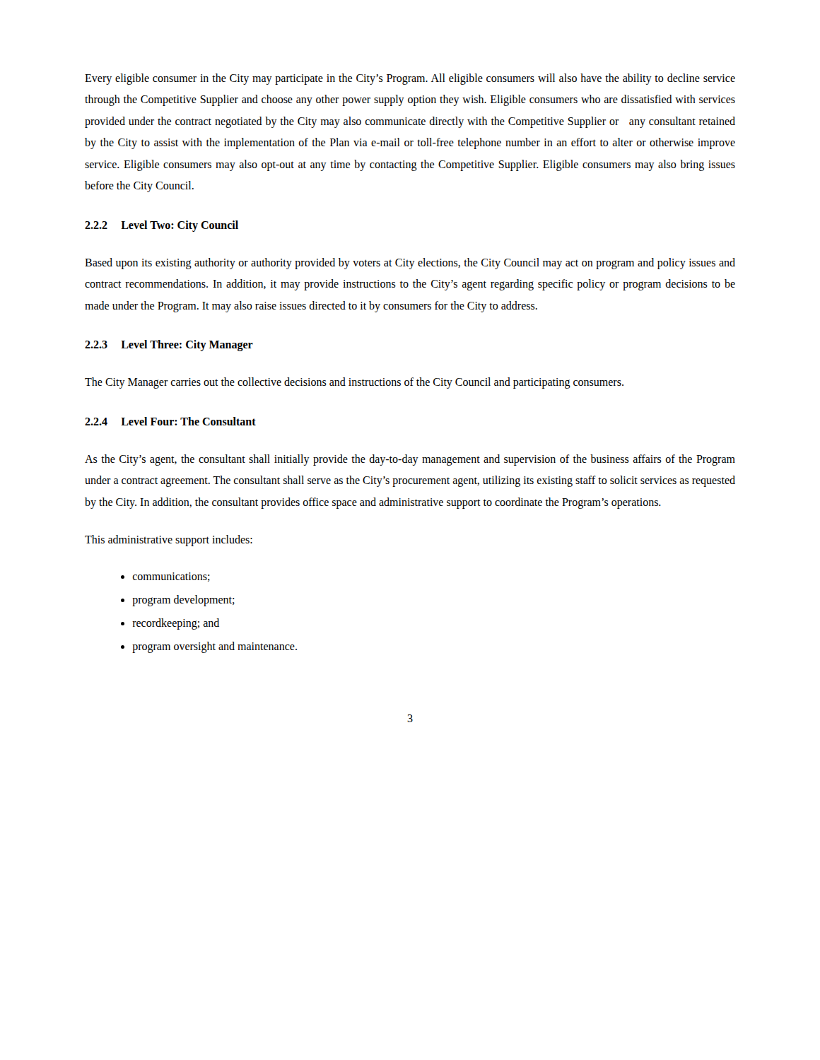Every eligible consumer in the City may participate in the City’s Program. All eligible consumers will also have the ability to decline service through the Competitive Supplier and choose any other power supply option they wish. Eligible consumers who are dissatisfied with services provided under the contract negotiated by the City may also communicate directly with the Competitive Supplier or any consultant retained by the City to assist with the implementation of the Plan via e-mail or toll-free telephone number in an effort to alter or otherwise improve service. Eligible consumers may also opt-out at any time by contacting the Competitive Supplier. Eligible consumers may also bring issues before the City Council.
2.2.2 Level Two: City Council
Based upon its existing authority or authority provided by voters at City elections, the City Council may act on program and policy issues and contract recommendations. In addition, it may provide instructions to the City’s agent regarding specific policy or program decisions to be made under the Program. It may also raise issues directed to it by consumers for the City to address.
2.2.3 Level Three: City Manager
The City Manager carries out the collective decisions and instructions of the City Council and participating consumers.
2.2.4 Level Four: The Consultant
As the City’s agent, the consultant shall initially provide the day-to-day management and supervision of the business affairs of the Program under a contract agreement. The consultant shall serve as the City’s procurement agent, utilizing its existing staff to solicit services as requested by the City. In addition, the consultant provides office space and administrative support to coordinate the Program’s operations.
This administrative support includes:
communications;
program development;
recordkeeping; and
program oversight and maintenance.
3